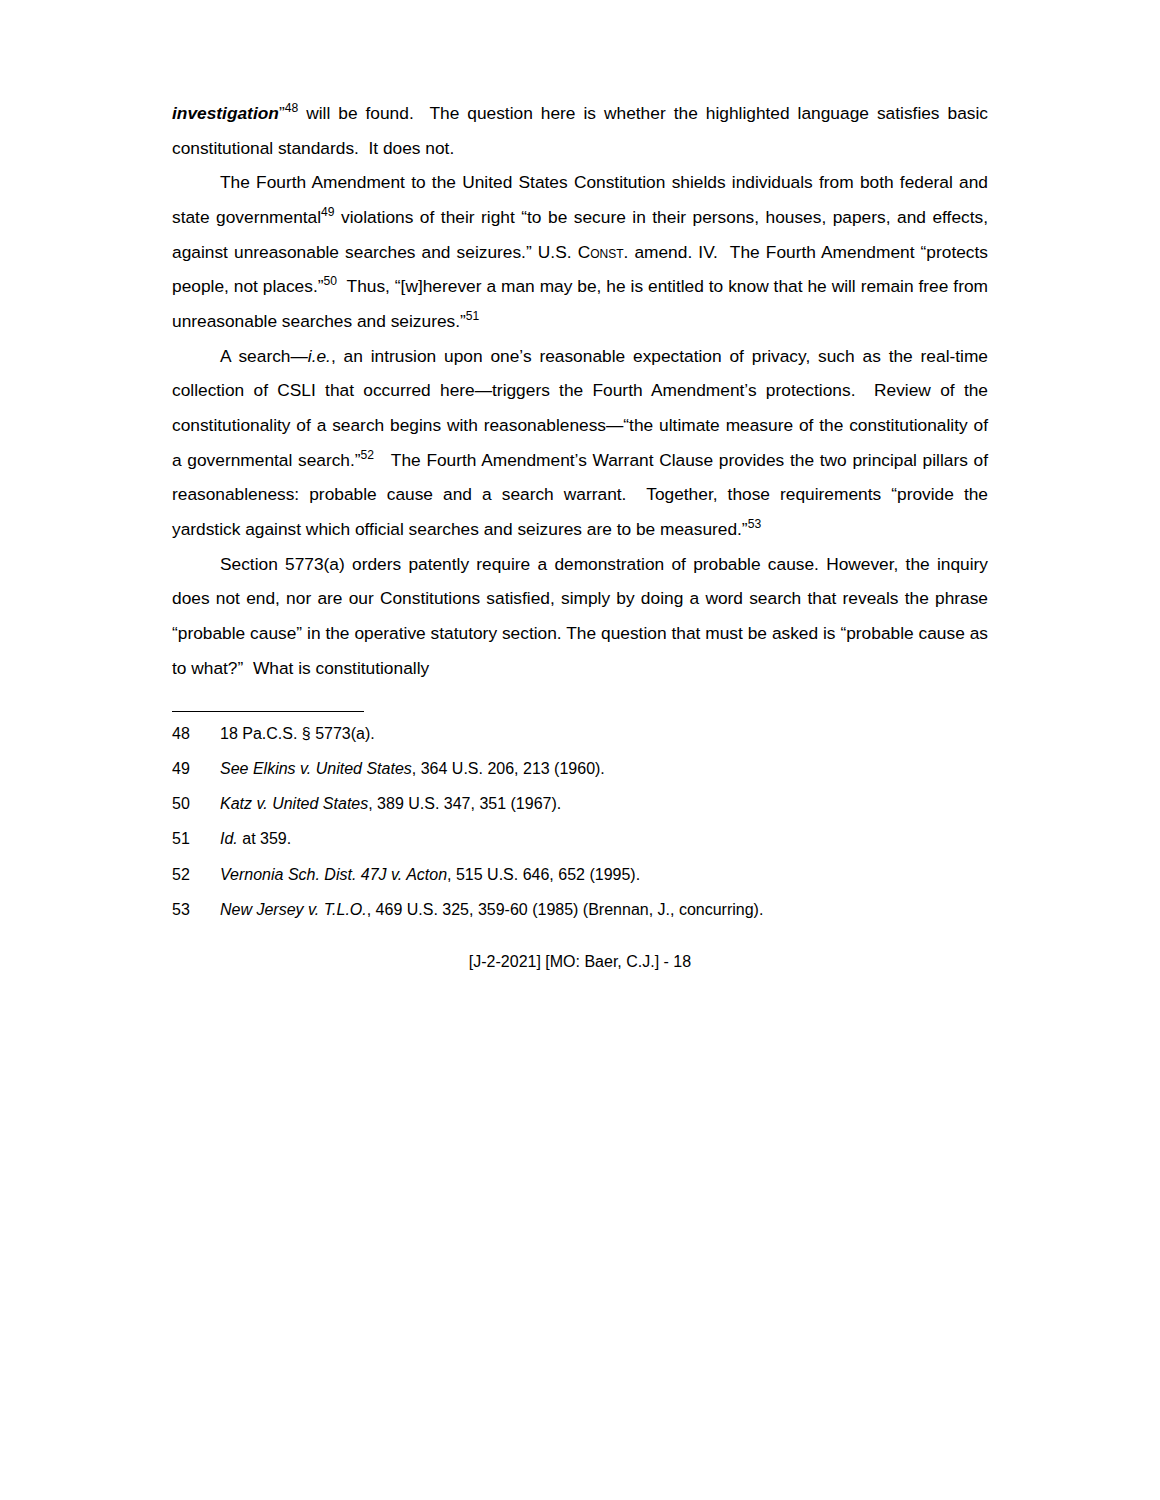investigation”48 will be found. The question here is whether the highlighted language satisfies basic constitutional standards. It does not.
The Fourth Amendment to the United States Constitution shields individuals from both federal and state governmental49 violations of their right “to be secure in their persons, houses, papers, and effects, against unreasonable searches and seizures.” U.S. Const. amend. IV. The Fourth Amendment “protects people, not places.”50 Thus, “[w]herever a man may be, he is entitled to know that he will remain free from unreasonable searches and seizures.”51
A search—i.e., an intrusion upon one’s reasonable expectation of privacy, such as the real-time collection of CSLI that occurred here—triggers the Fourth Amendment’s protections. Review of the constitutionality of a search begins with reasonableness—“the ultimate measure of the constitutionality of a governmental search.”52 The Fourth Amendment’s Warrant Clause provides the two principal pillars of reasonableness: probable cause and a search warrant. Together, those requirements “provide the yardstick against which official searches and seizures are to be measured.”53
Section 5773(a) orders patently require a demonstration of probable cause. However, the inquiry does not end, nor are our Constitutions satisfied, simply by doing a word search that reveals the phrase “probable cause” in the operative statutory section. The question that must be asked is “probable cause as to what?” What is constitutionally
4818 Pa.C.S. § 5773(a).
49 See Elkins v. United States, 364 U.S. 206, 213 (1960).
50 Katz v. United States, 389 U.S. 347, 351 (1967).
51 Id. at 359.
52 Vernonia Sch. Dist. 47J v. Acton, 515 U.S. 646, 652 (1995).
53 New Jersey v. T.L.O., 469 U.S. 325, 359-60 (1985) (Brennan, J., concurring).
[J-2-2021] [MO: Baer, C.J.] - 18